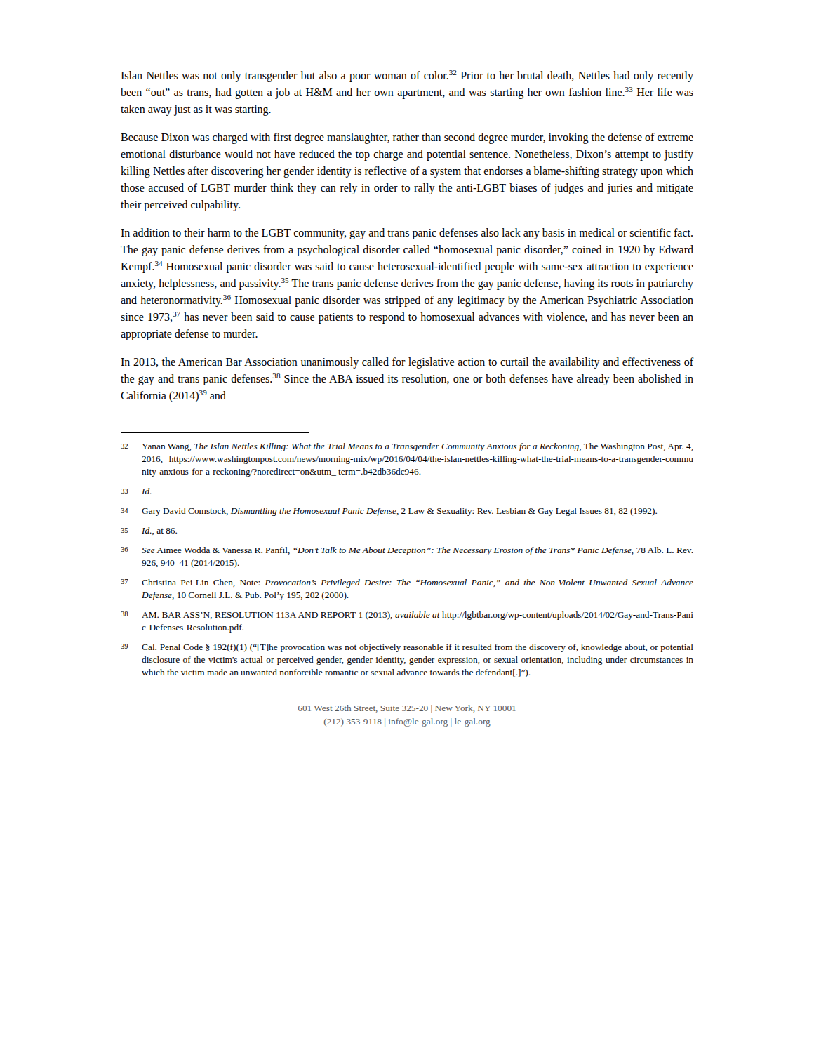Islan Nettles was not only transgender but also a poor woman of color.32 Prior to her brutal death, Nettles had only recently been “out” as trans, had gotten a job at H&M and her own apartment, and was starting her own fashion line.33 Her life was taken away just as it was starting.
Because Dixon was charged with first degree manslaughter, rather than second degree murder, invoking the defense of extreme emotional disturbance would not have reduced the top charge and potential sentence. Nonetheless, Dixon’s attempt to justify killing Nettles after discovering her gender identity is reflective of a system that endorses a blame-shifting strategy upon which those accused of LGBT murder think they can rely in order to rally the anti-LGBT biases of judges and juries and mitigate their perceived culpability.
In addition to their harm to the LGBT community, gay and trans panic defenses also lack any basis in medical or scientific fact. The gay panic defense derives from a psychological disorder called “homosexual panic disorder,” coined in 1920 by Edward Kempf.34 Homosexual panic disorder was said to cause heterosexual-identified people with same-sex attraction to experience anxiety, helplessness, and passivity.35 The trans panic defense derives from the gay panic defense, having its roots in patriarchy and heteronormativity.36 Homosexual panic disorder was stripped of any legitimacy by the American Psychiatric Association since 1973,37 has never been said to cause patients to respond to homosexual advances with violence, and has never been an appropriate defense to murder.
In 2013, the American Bar Association unanimously called for legislative action to curtail the availability and effectiveness of the gay and trans panic defenses.38 Since the ABA issued its resolution, one or both defenses have already been abolished in California (2014)39 and
32
Yanan Wang, The Islan Nettles Killing: What the Trial Means to a Transgender Community Anxious for a Reckoning, The Washington Post, Apr. 4, 2016, https://www.washingtonpost.com/news/morning-mix/wp/2016/04/04/the-islan-nettles-killing-what-the-trial-means-to-a-transgender-community-anxious-for-a-reckoning/?noredirect=on&utm_ term=.b42db36dc946.
33
Id.
34
Gary David Comstock, Dismantling the Homosexual Panic Defense, 2 Law & Sexuality: Rev. Lesbian & Gay Legal Issues 81, 82 (1992).
35
Id., at 86.
36
See Aimee Wodda & Vanessa R. Panfil, “Don’t Talk to Me About Deception”: The Necessary Erosion of the Trans* Panic Defense, 78 Alb. L. Rev. 926, 940–41 (2014/2015).
37
Christina Pei-Lin Chen, Note: Provocation’s Privileged Desire: The “Homosexual Panic,” and the Non-Violent Unwanted Sexual Advance Defense, 10 Cornell J.L. & Pub. Pol’y 195, 202 (2000).
38
AM. BAR ASS’N, RESOLUTION 113A AND REPORT 1 (2013), available at http://lgbtbar.org/wp-content/uploads/2014/02/Gay-and-Trans-Panic-Defenses-Resolution.pdf.
39
Cal. Penal Code § 192(f)(1) (“[T]he provocation was not objectively reasonable if it resulted from the discovery of, knowledge about, or potential disclosure of the victim's actual or perceived gender, gender identity, gender expression, or sexual orientation, including under circumstances in which the victim made an unwanted nonforcible romantic or sexual advance towards the defendant[.]”).
601 West 26th Street, Suite 325-20 | New York, NY 10001
(212) 353-9118 | info@le-gal.org | le-gal.org